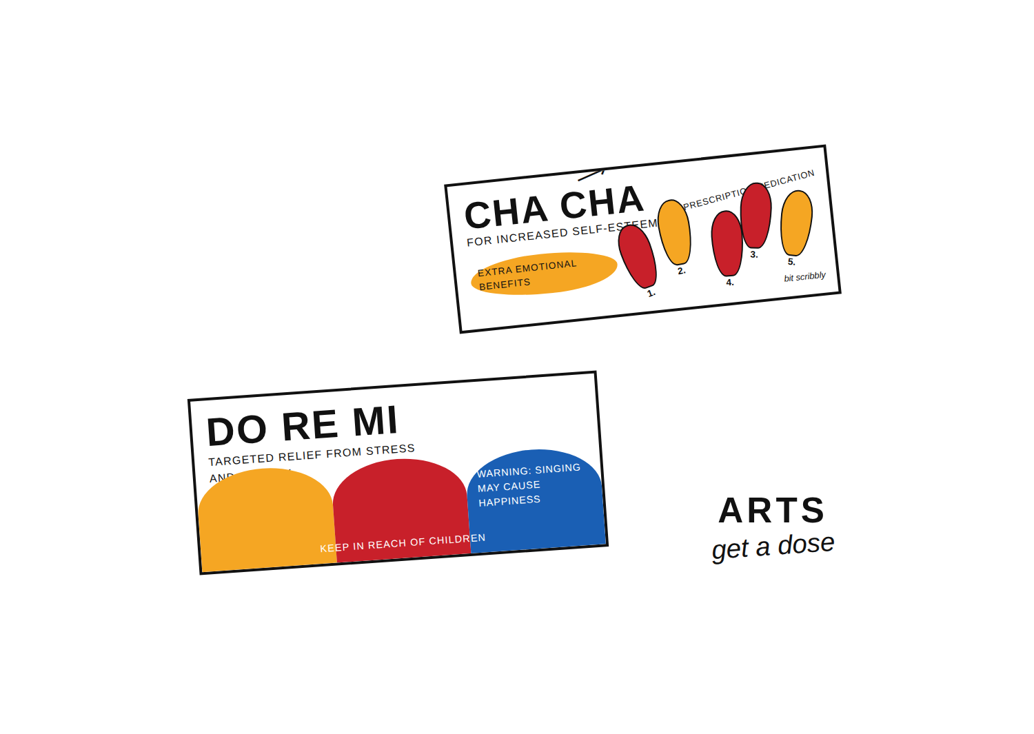Non-prescription medication
Cha Cha
For increased self-esteem
Extra emotional benefits
⟶ ⟶
1.
2.
3.
4.
5.
bit scribbly
Do Re Mi
Targeted relief from stress and anxiety
Warning: Singing may cause happiness
Keep in reach of children
Arts get a dose